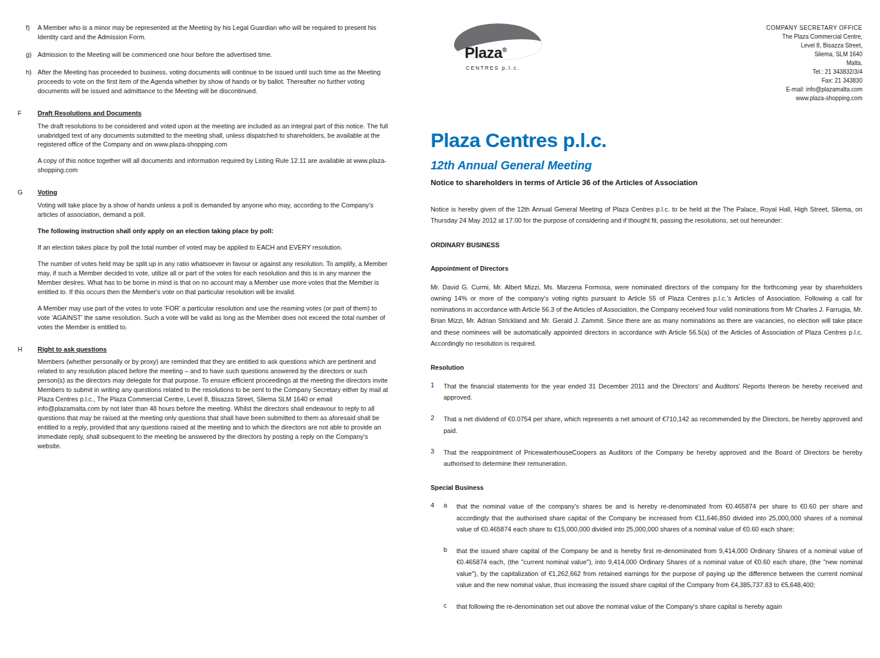f)
A Member who is a minor may be represented at the Meeting by his Legal Guardian who will be required to present his Identity card and the Admission Form.
g)
Admission to the Meeting will be commenced one hour before the advertised time.
h)
After the Meeting has proceeded to business, voting documents will continue to be issued until such time as the Meeting proceeds to vote on the first item of the Agenda whether by show of hands or by ballot. Thereafter no further voting documents will be issued and admittance to the Meeting will be discontinued.
F
Draft Resolutions and Documents
The draft resolutions to be considered and voted upon at the meeting are included as an integral part of this notice. The full unabridged text of any documents submitted to the meeting shall, unless dispatched to shareholders, be available at the registered office of the Company and on www.plaza-shopping.com
A copy of this notice together will all documents and information required by Listing Rule 12.11 are available at www.plaza-shopping.com
G
Voting
Voting will take place by a show of hands unless a poll is demanded by anyone who may, according to the Company's articles of association, demand a poll.
The following instruction shall only apply on an election taking place by poll:
If an election takes place by poll the total number of voted may be applied to EACH and EVERY resolution.
The number of votes held may be split up in any ratio whatsoever in favour or against any resolution. To amplify, a Member may, if such a Member decided to vote, utilize all or part of the votes for each resolution and this is in any manner the Member desires. What has to be borne in mind is that on no account may a Member use more votes that the Member is entitled to. If this occurs then the Member's vote on that particular resolution will be invalid.
A Member may use part of the votes to vote 'FOR' a particular resolution and use the reaming votes (or part of them) to vote 'AGAINST' the same resolution. Such a vote will be valid as long as the Member does not exceed the total number of votes the Member is entitled to.
H
Right to ask questions
Members (whether personally or by proxy) are reminded that they are entitled to ask questions which are pertinent and related to any resolution placed before the meeting – and to have such questions answered by the directors or such person(s) as the directors may delegate for that purpose. To ensure efficient proceedings at the meeting the directors invite Members to submit in writing any questions related to the resolutions to be sent to the Company Secretary either by mail at Plaza Centres p.l.c., The Plaza Commercial Centre, Level 8, Bisazza Street, Sliema SLM 1640 or email info@plazamalta.com by not later than 48 hours before the meeting. Whilst the directors shall endeavour to reply to all questions that may be raised at the meeting only questions that shall have been submitted to them as aforesaid shall be entitled to a reply, provided that any questions raised at the meeting and to which the directors are not able to provide an immediate reply, shall subsequent to the meeting be answered by the directors by posting a reply on the Company's website.
Plaza®
CENTRES p.l.c.
COMPANY SECRETARY OFFICE
The Plaza Commercial Centre,
Level 8, Bisazza Street,
Sliema, SLM 1640
Malta.
Tel.: 21 343832/3/4
Fax: 21 343830
E-mail: info@plazamalta.com
www.plaza-shopping.com
Plaza Centres p.l.c.
12th Annual General Meeting
Notice to shareholders in terms of Article 36 of the Articles of Association
Notice is hereby given of the 12th Annual General Meeting of Plaza Centres p.l.c. to be held at the The Palace, Royal Hall, High Street, Sliema, on Thursday 24 May 2012 at 17.00 for the purpose of considering and if thought fit, passing the resolutions, set out hereunder:
ORDINARY BUSINESS
Appointment of Directors
Mr. David G. Curmi, Mr. Albert Mizzi, Ms. Marzena Formosa, were nominated directors of the company for the forthcoming year by shareholders owning 14% or more of the company's voting rights pursuant to Article 55 of Plaza Centres p.l.c.'s Articles of Association. Following a call for nominations in accordance with Article 56.3 of the Articles of Association, the Company received four valid nominations from Mr Charles J. Farrugia, Mr. Brian Mizzi, Mr. Adrian Strickland and Mr. Gerald J. Zammit. Since there are as many nominations as there are vacancies, no election will take place and these nominees will be automatically appointed directors in accordance with Article 56.5(a) of the Articles of Association of Plaza Centres p.l.c. Accordingly no resolution is required.
Resolution
1
That the financial statements for the year ended 31 December 2011 and the Directors' and Auditors' Reports thereon be hereby received and approved.
2
That a net dividend of €0.0754 per share, which represents a net amount of €710,142 as recommended by the Directors, be hereby approved and paid.
3
That the reappointment of PricewaterhouseCoopers as Auditors of the Company be hereby approved and the Board of Directors be hereby authorised to determine their remuneration.
Special Business
4
a
that the nominal value of the company's shares be and is hereby re-denominated from €0.465874 per share to €0.60 per share and accordingly that the authorised share capital of the Company be increased from €11,646,850 divided into 25,000,000 shares of a nominal value of €0.465874 each share to €15,000,000 divided into 25,000,000 shares of a nominal value of €0.60 each share;
b
that the issued share capital of the Company be and is hereby first re-denominated from 9,414,000 Ordinary Shares of a nominal value of €0.465874 each, (the "current nominal value"), into 9,414,000 Ordinary Shares of a nominal value of €0.60 each share, (the "new nominal value"), by the capitalization of €1,262,662 from retained earnings for the purpose of paying up the difference between the current nominal value and the new nominal value, thus increasing the issued share capital of the Company from €4,385,737.83 to €5,648,400;
c
that following the re-denomination set out above the nominal value of the Company's share capital is hereby again